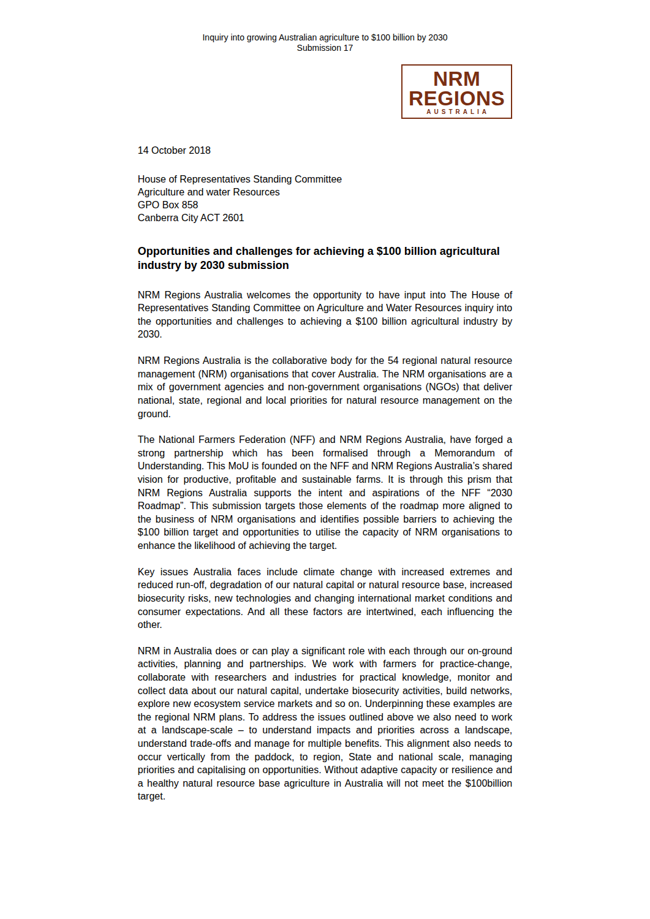Inquiry into growing Australian agriculture to $100 billion by 2030
Submission 17
NRM REGIONS AUSTRALIA
14 October 2018
House of Representatives Standing Committee
Agriculture and water Resources
GPO Box 858
Canberra City ACT 2601
Opportunities and challenges for achieving a $100 billion agricultural industry by 2030 submission
NRM Regions Australia welcomes the opportunity to have input into The House of Representatives Standing Committee on Agriculture and Water Resources inquiry into the opportunities and challenges to achieving a $100 billion agricultural industry by 2030.
NRM Regions Australia is the collaborative body for the 54 regional natural resource management (NRM) organisations that cover Australia. The NRM organisations are a mix of government agencies and non-government organisations (NGOs) that deliver national, state, regional and local priorities for natural resource management on the ground.
The National Farmers Federation (NFF) and NRM Regions Australia, have forged a strong partnership which has been formalised through a Memorandum of Understanding. This MoU is founded on the NFF and NRM Regions Australia’s shared vision for productive, profitable and sustainable farms. It is through this prism that NRM Regions Australia supports the intent and aspirations of the NFF “2030 Roadmap”. This submission targets those elements of the roadmap more aligned to the business of NRM organisations and identifies possible barriers to achieving the $100 billion target and opportunities to utilise the capacity of NRM organisations to enhance the likelihood of achieving the target.
Key issues Australia faces include climate change with increased extremes and reduced run-off, degradation of our natural capital or natural resource base, increased biosecurity risks, new technologies and changing international market conditions and consumer expectations. And all these factors are intertwined, each influencing the other.
NRM in Australia does or can play a significant role with each through our on-ground activities, planning and partnerships. We work with farmers for practice-change, collaborate with researchers and industries for practical knowledge, monitor and collect data about our natural capital, undertake biosecurity activities, build networks, explore new ecosystem service markets and so on. Underpinning these examples are the regional NRM plans. To address the issues outlined above we also need to work at a landscape-scale – to understand impacts and priorities across a landscape, understand trade-offs and manage for multiple benefits. This alignment also needs to occur vertically from the paddock, to region, State and national scale, managing priorities and capitalising on opportunities. Without adaptive capacity or resilience and a healthy natural resource base agriculture in Australia will not meet the $100billion target.